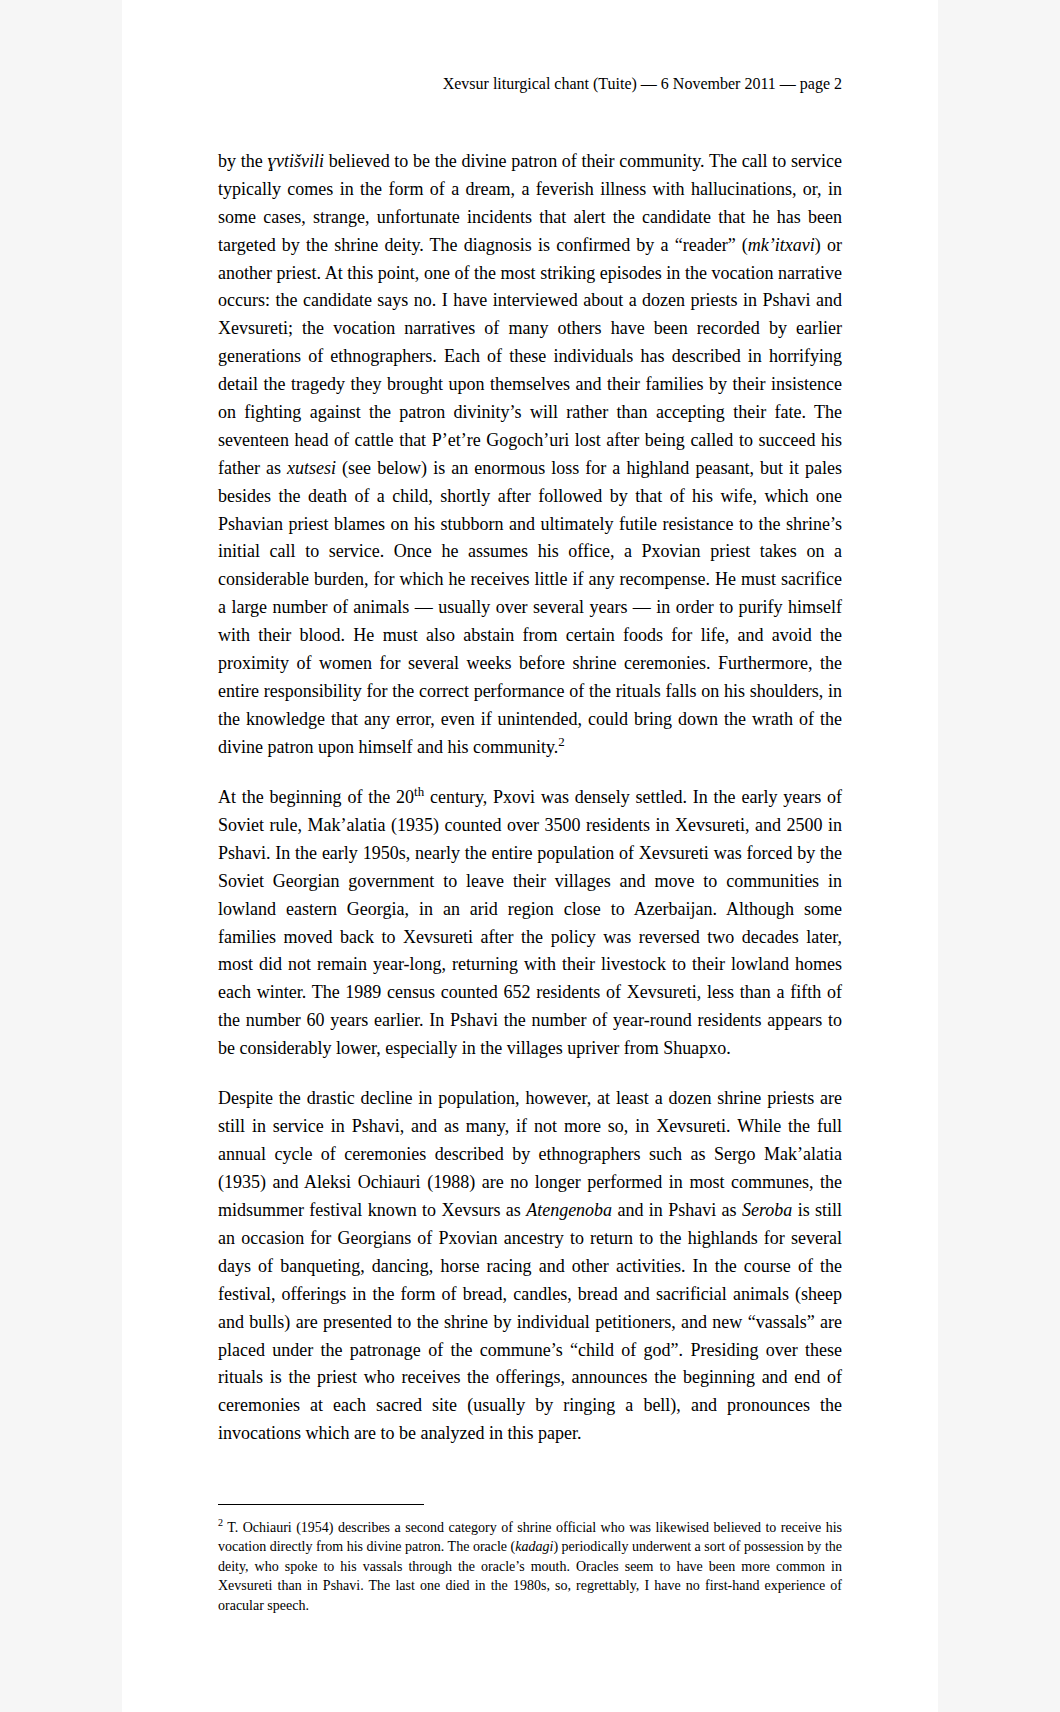Xevsur liturgical chant (Tuite) — 6 November 2011 — page 2
by the ɣvtišvili believed to be the divine patron of their community. The call to service typically comes in the form of a dream, a feverish illness with hallucinations, or, in some cases, strange, unfortunate incidents that alert the candidate that he has been targeted by the shrine deity. The diagnosis is confirmed by a “reader” (mk’itxavi) or another priest. At this point, one of the most striking episodes in the vocation narrative occurs: the candidate says no. I have interviewed about a dozen priests in Pshavi and Xevsureti; the vocation narratives of many others have been recorded by earlier generations of ethnographers. Each of these individuals has described in horrifying detail the tragedy they brought upon themselves and their families by their insistence on fighting against the patron divinity’s will rather than accepting their fate. The seventeen head of cattle that P’et’re Gogoch’uri lost after being called to succeed his father as xutsesi (see below) is an enormous loss for a highland peasant, but it pales besides the death of a child, shortly after followed by that of his wife, which one Pshavian priest blames on his stubborn and ultimately futile resistance to the shrine’s initial call to service. Once he assumes his office, a Pxovian priest takes on a considerable burden, for which he receives little if any recompense. He must sacrifice a large number of animals — usually over several years — in order to purify himself with their blood. He must also abstain from certain foods for life, and avoid the proximity of women for several weeks before shrine ceremonies. Furthermore, the entire responsibility for the correct performance of the rituals falls on his shoulders, in the knowledge that any error, even if unintended, could bring down the wrath of the divine patron upon himself and his community.2
At the beginning of the 20th century, Pxovi was densely settled. In the early years of Soviet rule, Mak’alatia (1935) counted over 3500 residents in Xevsureti, and 2500 in Pshavi. In the early 1950s, nearly the entire population of Xevsureti was forced by the Soviet Georgian government to leave their villages and move to communities in lowland eastern Georgia, in an arid region close to Azerbaijan. Although some families moved back to Xevsureti after the policy was reversed two decades later, most did not remain year-long, returning with their livestock to their lowland homes each winter. The 1989 census counted 652 residents of Xevsureti, less than a fifth of the number 60 years earlier. In Pshavi the number of year-round residents appears to be considerably lower, especially in the villages upriver from Shuapxo.
Despite the drastic decline in population, however, at least a dozen shrine priests are still in service in Pshavi, and as many, if not more so, in Xevsureti. While the full annual cycle of ceremonies described by ethnographers such as Sergo Mak’alatia (1935) and Aleksi Ochiauri (1988) are no longer performed in most communes, the midsummer festival known to Xevsurs as Atengenoba and in Pshavi as Seroba is still an occasion for Georgians of Pxovian ancestry to return to the highlands for several days of banqueting, dancing, horse racing and other activities. In the course of the festival, offerings in the form of bread, candles, bread and sacrificial animals (sheep and bulls) are presented to the shrine by individual petitioners, and new “vassals” are placed under the patronage of the commune’s “child of god”. Presiding over these rituals is the priest who receives the offerings, announces the beginning and end of ceremonies at each sacred site (usually by ringing a bell), and pronounces the invocations which are to be analyzed in this paper.
2 T. Ochiauri (1954) describes a second category of shrine official who was likewised believed to receive his vocation directly from his divine patron. The oracle (kadagi) periodically underwent a sort of possession by the deity, who spoke to his vassals through the oracle’s mouth. Oracles seem to have been more common in Xevsureti than in Pshavi. The last one died in the 1980s, so, regrettably, I have no first-hand experience of oracular speech.